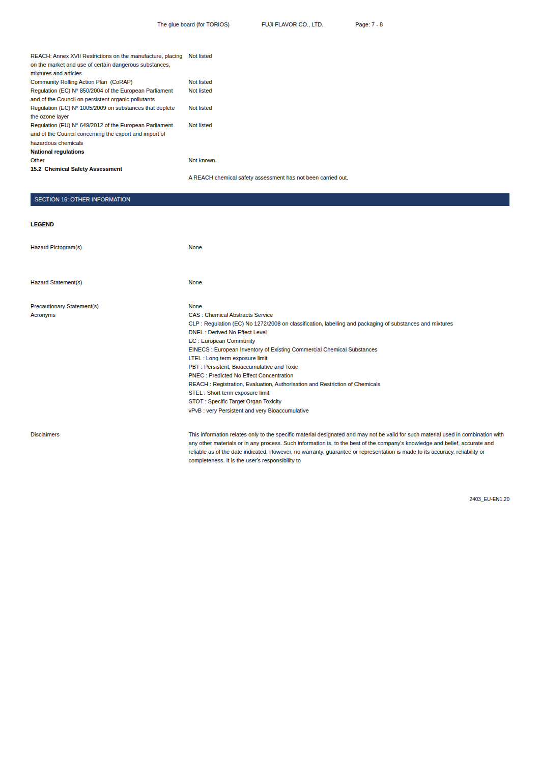The glue board (for TORIOS) FUJI FLAVOR CO., LTD. Page: 7 - 8
| REACH: Annex XVII Restrictions on the manufacture, placing on the market and use of certain dangerous substances, mixtures and articles | Not listed |
| Community Rolling Action Plan (CoRAP) | Not listed |
| Regulation (EC) N° 850/2004 of the European Parliament and of the Council on persistent organic pollutants | Not listed |
| Regulation (EC) N° 1005/2009 on substances that deplete the ozone layer | Not listed |
| Regulation (EU) N° 649/2012 of the European Parliament and of the Council concerning the export and import of hazardous chemicals | Not listed |
| National regulations | |
| Other | Not known. |
| 15.2 Chemical Safety Assessment | |
| | A REACH chemical safety assessment has not been carried out. |
SECTION 16: OTHER INFORMATION
LEGEND
| Hazard Pictogram(s) | None. |
| Hazard Statement(s) | None. |
| Precautionary Statement(s) | None. |
| Acronyms | CAS : Chemical Abstracts Service CLP : Regulation (EC) No 1272/2008 on classification, labelling and packaging of substances and mixtures DNEL : Derived No Effect Level EC : European Community EINECS : European Inventory of Existing Commercial Chemical Substances LTEL : Long term exposure limit PBT : Persistent, Bioaccumulative and Toxic PNEC : Predicted No Effect Concentration REACH : Registration, Evaluation, Authorisation and Restriction of Chemicals STEL : Short term exposure limit STOT : Specific Target Organ Toxicity vPvB : very Persistent and very Bioaccumulative |
| Disclaimers | This information relates only to the specific material designated and may not be valid for such material used in combination with any other materials or in any process. Such information is, to the best of the company's knowledge and belief, accurate and reliable as of the date indicated. However, no warranty, guarantee or representation is made to its accuracy, reliability or completeness. It is the user's responsibility to |
2403_EU-EN1.20